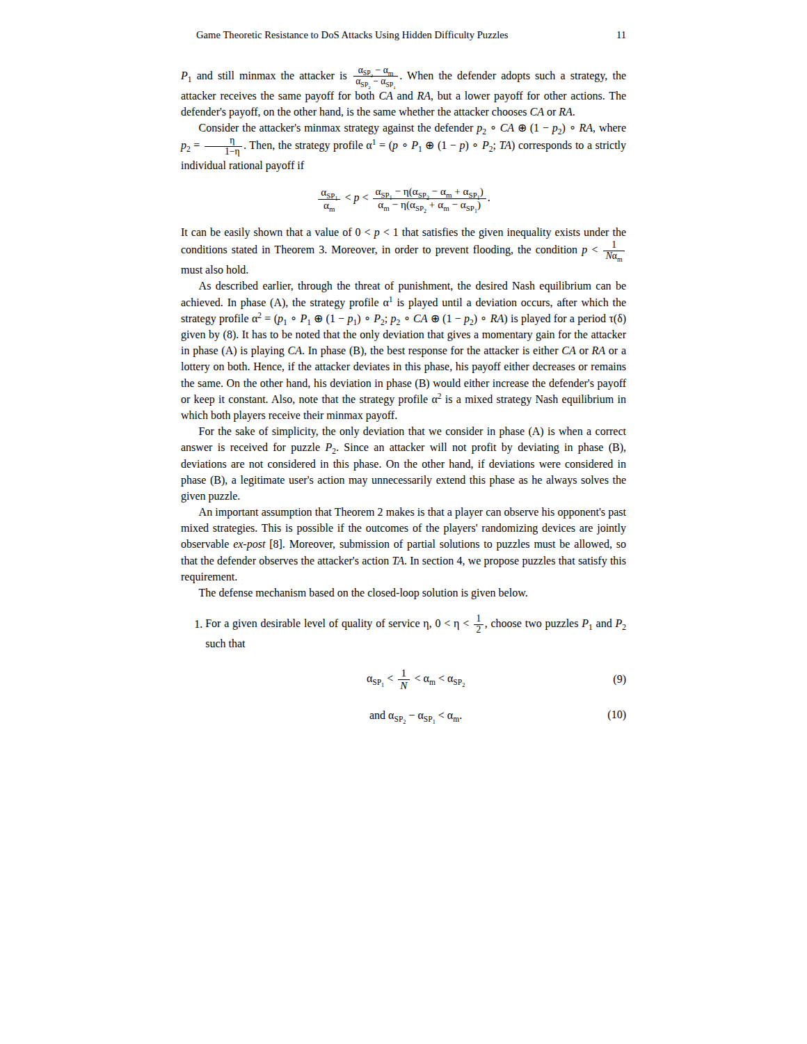Game Theoretic Resistance to DoS Attacks Using Hidden Difficulty Puzzles 11
P1 and still minmax the attacker is αSP2 − αm αSP2 − αSP1. When the defender adopts such a strategy, the attacker receives the same payoff for both CA and RA, but a lower payoff for other actions. The defender's payoff, on the other hand, is the same whether the attacker chooses CA or RA.
Consider the attacker's minmax strategy against the defender p2 ∘ CA ⊕ (1 − p2) ∘ RA, where p2 = η 1−η. Then, the strategy profile α1 = (p ∘ P1 ⊕ (1 − p) ∘ P2; TA) corresponds to a strictly individual rational payoff if
αSP1 αm < p < αSP1 − η(αSP2 − αm + αSP1) αm − η(αSP2 + αm − αSP1).
It can be easily shown that a value of 0 < p < 1 that satisfies the given inequality exists under the conditions stated in Theorem 3. Moreover, in order to prevent flooding, the condition p < 1 Nαm must also hold.
As described earlier, through the threat of punishment, the desired Nash equilibrium can be achieved. In phase (A), the strategy profile α1 is played until a deviation occurs, after which the strategy profile α2 = (p1 ∘ P1 ⊕ (1 − p1) ∘ P2; p2 ∘ CA ⊕ (1 − p2) ∘ RA) is played for a period τ(δ) given by (8). It has to be noted that the only deviation that gives a momentary gain for the attacker in phase (A) is playing CA. In phase (B), the best response for the attacker is either CA or RA or a lottery on both. Hence, if the attacker deviates in this phase, his payoff either decreases or remains the same. On the other hand, his deviation in phase (B) would either increase the defender's payoff or keep it constant. Also, note that the strategy profile α2 is a mixed strategy Nash equilibrium in which both players receive their minmax payoff.
For the sake of simplicity, the only deviation that we consider in phase (A) is when a correct answer is received for puzzle P2. Since an attacker will not profit by deviating in phase (B), deviations are not considered in this phase. On the other hand, if deviations were considered in phase (B), a legitimate user's action may unnecessarily extend this phase as he always solves the given puzzle.
An important assumption that Theorem 2 makes is that a player can observe his opponent's past mixed strategies. This is possible if the outcomes of the players' randomizing devices are jointly observable ex-post [8]. Moreover, submission of partial solutions to puzzles must be allowed, so that the defender observes the attacker's action TA. In section 4, we propose puzzles that satisfy this requirement.
The defense mechanism based on the closed-loop solution is given below.
For a given desirable level of quality of service η, 0 < η < 12, choose two puzzles P1 and P2 such that
αSP1 < 1 N < αm < αSP2 (9)
and αSP2 − αSP1 < αm. (10)